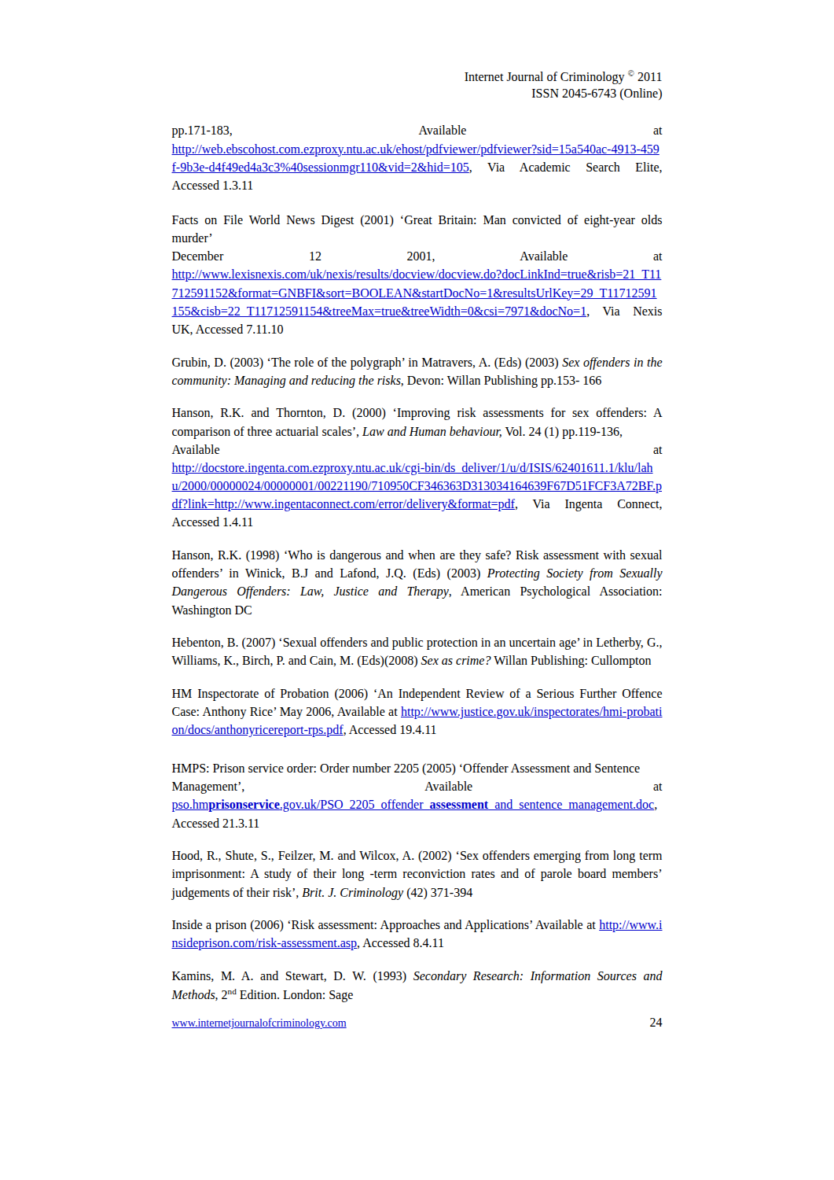Internet Journal of Criminology © 2011
ISSN 2045-6743 (Online)
pp.171-183, Available at http://web.ebscohost.com.ezproxy.ntu.ac.uk/ehost/pdfviewer/pdfviewer?sid=15a540ac-4913-459f-9b3e-d4f49ed4a3c3%40sessionmgr110&vid=2&hid=105, Via Academic Search Elite, Accessed 1.3.11
Facts on File World News Digest (2001) ‘Great Britain: Man convicted of eight-year olds murder’ December 12 2001, Available at http://www.lexisnexis.com/uk/nexis/results/docview/docview.do?docLinkInd=true&risb=21_T11712591152&format=GNBFI&sort=BOOLEAN&startDocNo=1&resultsUrlKey=29_T11712591155&cisb=22_T11712591154&treeMax=true&treeWidth=0&csi=7971&docNo=1, Via Nexis UK, Accessed 7.11.10
Grubin, D. (2003) ‘The role of the polygraph’ in Matravers, A. (Eds) (2003) Sex offenders in the community: Managing and reducing the risks, Devon: Willan Publishing pp.153- 166
Hanson, R.K. and Thornton, D. (2000) ‘Improving risk assessments for sex offenders: A comparison of three actuarial scales’, Law and Human behaviour, Vol. 24 (1) pp.119-136, Available at http://docstore.ingenta.com.ezproxy.ntu.ac.uk/cgi-bin/ds_deliver/1/u/d/ISIS/62401611.1/klu/lahu/2000/00000024/00000001/00221190/710950CF346363D313034164639F67D51FCF3A72BF.pdf?link=http://www.ingentaconnect.com/error/delivery&format=pdf, Via Ingenta Connect, Accessed 1.4.11
Hanson, R.K. (1998) ‘Who is dangerous and when are they safe? Risk assessment with sexual offenders’ in Winick, B.J and Lafond, J.Q. (Eds) (2003) Protecting Society from Sexually Dangerous Offenders: Law, Justice and Therapy, American Psychological Association: Washington DC
Hebenton, B. (2007) ‘Sexual offenders and public protection in an uncertain age’ in Letherby, G., Williams, K., Birch, P. and Cain, M. (Eds)(2008) Sex as crime? Willan Publishing: Cullompton
HM Inspectorate of Probation (2006) ‘An Independent Review of a Serious Further Offence Case: Anthony Rice’ May 2006, Available at http://www.justice.gov.uk/inspectorates/hmi-probation/docs/anthonyricereport-rps.pdf, Accessed 19.4.11
HMPS: Prison service order: Order number 2205 (2005) ‘Offender Assessment and Sentence Management’, Available at pso.hmprisonservice.gov.uk/PSO_2205_offender_assessment_and_sentence_management.doc, Accessed 21.3.11
Hood, R., Shute, S., Feilzer, M. and Wilcox, A. (2002) ‘Sex offenders emerging from long term imprisonment: A study of their long -term reconviction rates and of parole board members’ judgements of their risk’, Brit. J. Criminology (42) 371-394
Inside a prison (2006) ‘Risk assessment: Approaches and Applications’ Available at http://www.insideprison.com/risk-assessment.asp, Accessed 8.4.11
Kamins, M. A. and Stewart, D. W. (1993) Secondary Research: Information Sources and Methods, 2nd Edition. London: Sage
www.internetjournalofcriminology.com 24